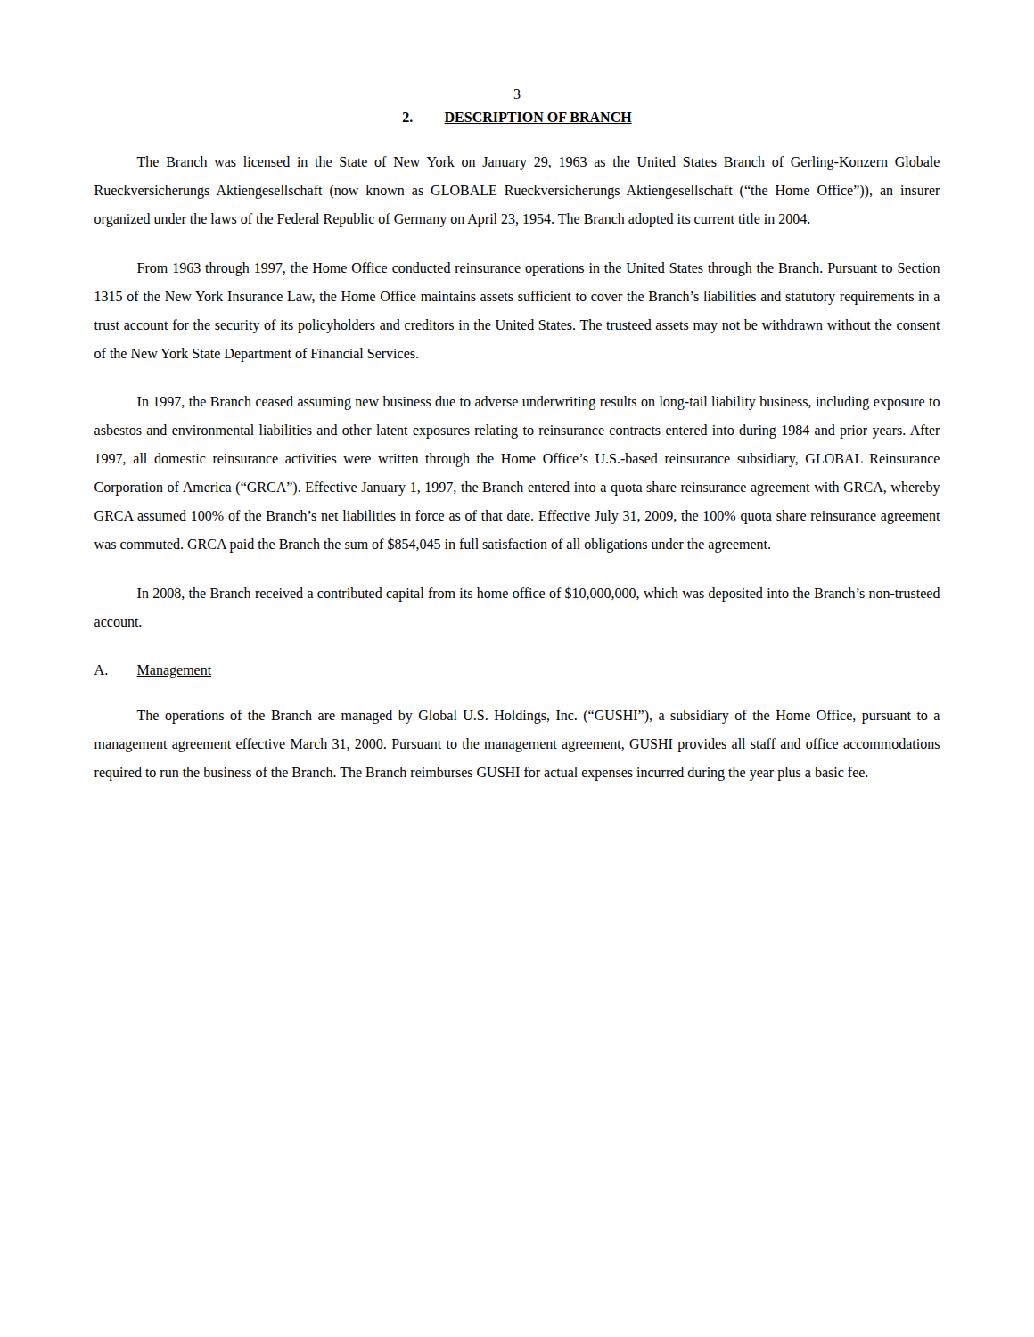3
2. DESCRIPTION OF BRANCH
The Branch was licensed in the State of New York on January 29, 1963 as the United States Branch of Gerling-Konzern Globale Rueckversicherungs Aktiengesellschaft (now known as GLOBALE Rueckversicherungs Aktiengesellschaft (“the Home Office”)), an insurer organized under the laws of the Federal Republic of Germany on April 23, 1954. The Branch adopted its current title in 2004.
From 1963 through 1997, the Home Office conducted reinsurance operations in the United States through the Branch. Pursuant to Section 1315 of the New York Insurance Law, the Home Office maintains assets sufficient to cover the Branch’s liabilities and statutory requirements in a trust account for the security of its policyholders and creditors in the United States. The trusteed assets may not be withdrawn without the consent of the New York State Department of Financial Services.
In 1997, the Branch ceased assuming new business due to adverse underwriting results on long-tail liability business, including exposure to asbestos and environmental liabilities and other latent exposures relating to reinsurance contracts entered into during 1984 and prior years. After 1997, all domestic reinsurance activities were written through the Home Office’s U.S.-based reinsurance subsidiary, GLOBAL Reinsurance Corporation of America (“GRCA”). Effective January 1, 1997, the Branch entered into a quota share reinsurance agreement with GRCA, whereby GRCA assumed 100% of the Branch’s net liabilities in force as of that date. Effective July 31, 2009, the 100% quota share reinsurance agreement was commuted. GRCA paid the Branch the sum of $854,045 in full satisfaction of all obligations under the agreement.
In 2008, the Branch received a contributed capital from its home office of $10,000,000, which was deposited into the Branch’s non-trusteed account.
A. Management
The operations of the Branch are managed by Global U.S. Holdings, Inc. (“GUSHI”), a subsidiary of the Home Office, pursuant to a management agreement effective March 31, 2000. Pursuant to the management agreement, GUSHI provides all staff and office accommodations required to run the business of the Branch. The Branch reimburses GUSHI for actual expenses incurred during the year plus a basic fee.